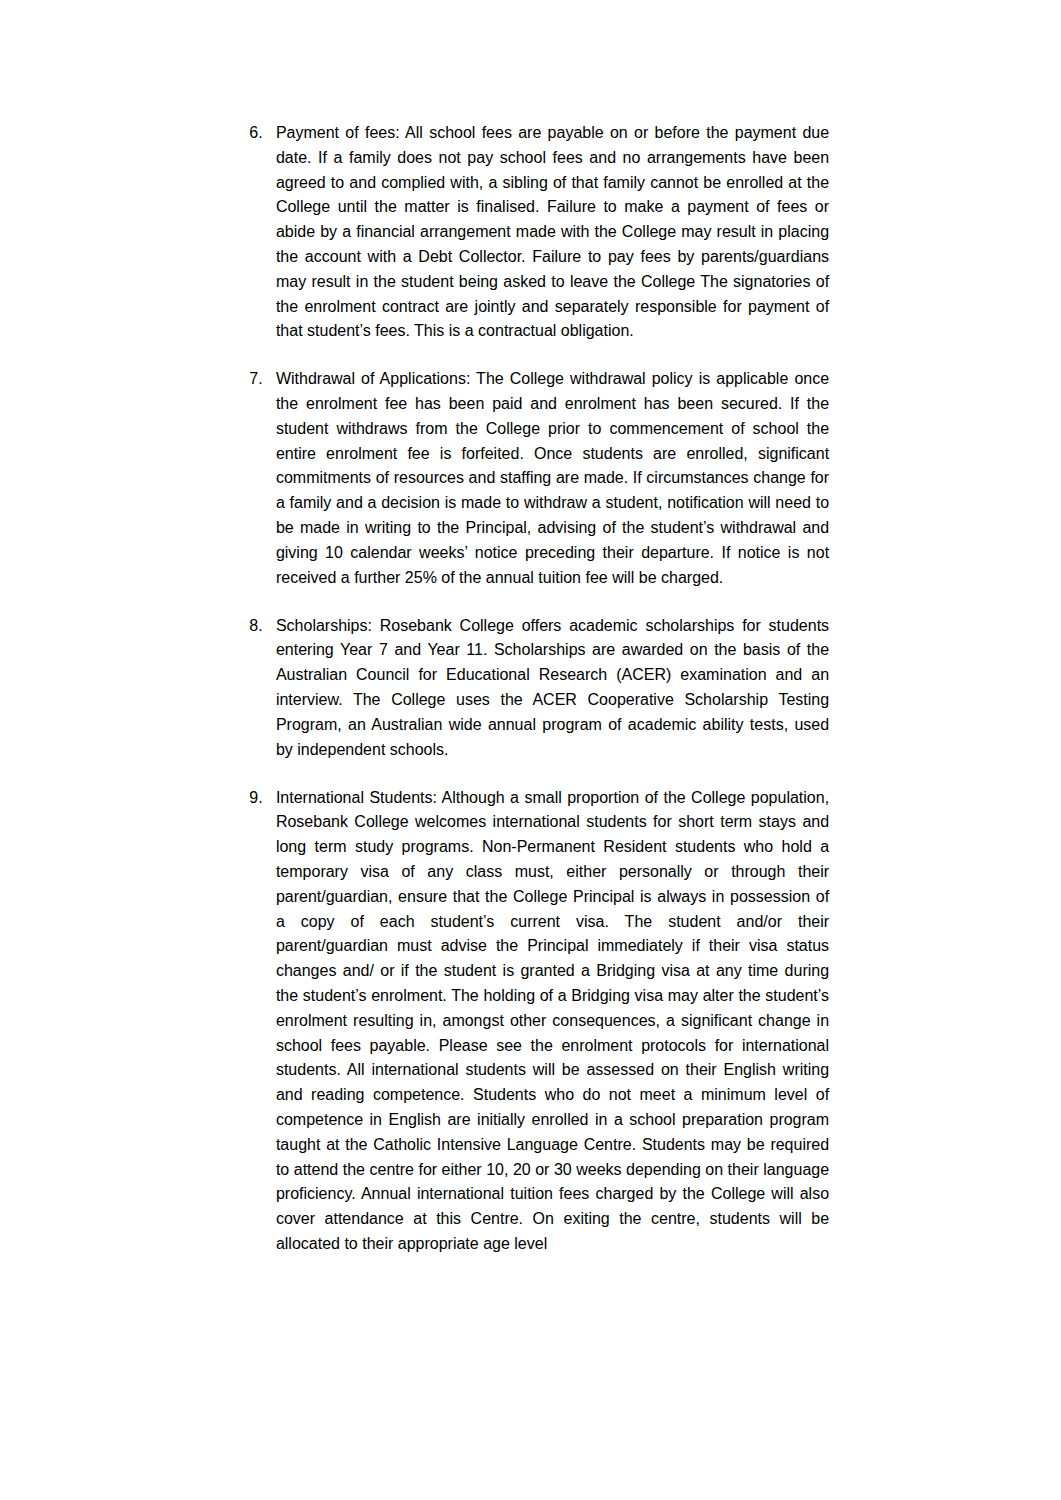Payment of fees: All school fees are payable on or before the payment due date. If a family does not pay school fees and no arrangements have been agreed to and complied with, a sibling of that family cannot be enrolled at the College until the matter is finalised. Failure to make a payment of fees or abide by a financial arrangement made with the College may result in placing the account with a Debt Collector. Failure to pay fees by parents/guardians may result in the student being asked to leave the College The signatories of the enrolment contract are jointly and separately responsible for payment of that student’s fees. This is a contractual obligation.
Withdrawal of Applications: The College withdrawal policy is applicable once the enrolment fee has been paid and enrolment has been secured. If the student withdraws from the College prior to commencement of school the entire enrolment fee is forfeited. Once students are enrolled, significant commitments of resources and staffing are made. If circumstances change for a family and a decision is made to withdraw a student, notification will need to be made in writing to the Principal, advising of the student’s withdrawal and giving 10 calendar weeks’ notice preceding their departure. If notice is not received a further 25% of the annual tuition fee will be charged.
Scholarships: Rosebank College offers academic scholarships for students entering Year 7 and Year 11. Scholarships are awarded on the basis of the Australian Council for Educational Research (ACER) examination and an interview. The College uses the ACER Cooperative Scholarship Testing Program, an Australian wide annual program of academic ability tests, used by independent schools.
International Students: Although a small proportion of the College population, Rosebank College welcomes international students for short term stays and long term study programs. Non-Permanent Resident students who hold a temporary visa of any class must, either personally or through their parent/guardian, ensure that the College Principal is always in possession of a copy of each student’s current visa. The student and/or their parent/guardian must advise the Principal immediately if their visa status changes and/ or if the student is granted a Bridging visa at any time during the student’s enrolment. The holding of a Bridging visa may alter the student’s enrolment resulting in, amongst other consequences, a significant change in school fees payable. Please see the enrolment protocols for international students. All international students will be assessed on their English writing and reading competence. Students who do not meet a minimum level of competence in English are initially enrolled in a school preparation program taught at the Catholic Intensive Language Centre. Students may be required to attend the centre for either 10, 20 or 30 weeks depending on their language proficiency. Annual international tuition fees charged by the College will also cover attendance at this Centre. On exiting the centre, students will be allocated to their appropriate age level